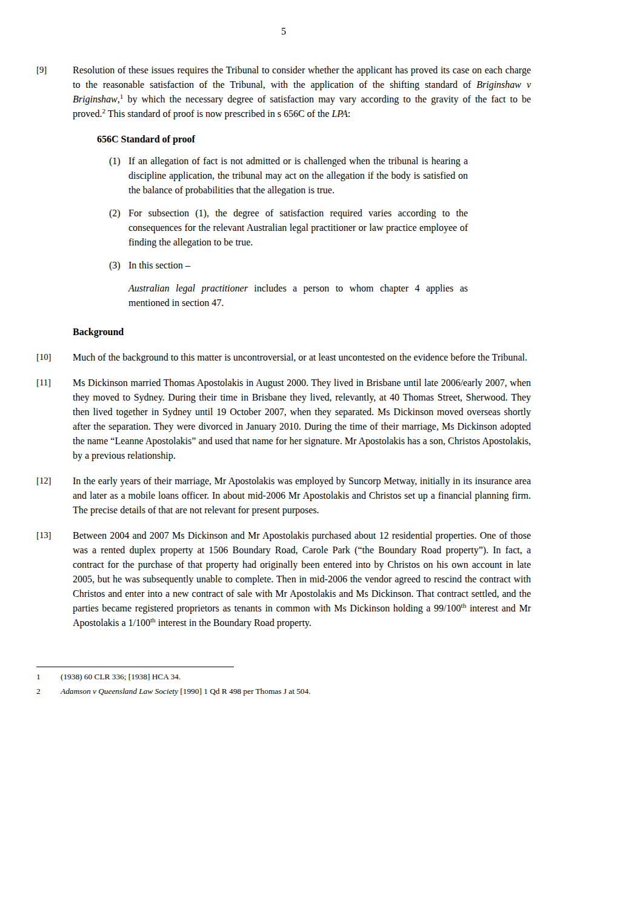5
[9]
Resolution of these issues requires the Tribunal to consider whether the applicant has proved its case on each charge to the reasonable satisfaction of the Tribunal, with the application of the shifting standard of Briginshaw v Briginshaw,1 by which the necessary degree of satisfaction may vary according to the gravity of the fact to be proved.2 This standard of proof is now prescribed in s 656C of the LPA:
656C Standard of proof
(1)
If an allegation of fact is not admitted or is challenged when the tribunal is hearing a discipline application, the tribunal may act on the allegation if the body is satisfied on the balance of probabilities that the allegation is true.
(2)
For subsection (1), the degree of satisfaction required varies according to the consequences for the relevant Australian legal practitioner or law practice employee of finding the allegation to be true.
(3)
In this section –
Australian legal practitioner includes a person to whom chapter 4 applies as mentioned in section 47.
Background
[10]
Much of the background to this matter is uncontroversial, or at least uncontested on the evidence before the Tribunal.
[11]
Ms Dickinson married Thomas Apostolakis in August 2000. They lived in Brisbane until late 2006/early 2007, when they moved to Sydney. During their time in Brisbane they lived, relevantly, at 40 Thomas Street, Sherwood. They then lived together in Sydney until 19 October 2007, when they separated. Ms Dickinson moved overseas shortly after the separation. They were divorced in January 2010. During the time of their marriage, Ms Dickinson adopted the name “Leanne Apostolakis” and used that name for her signature. Mr Apostolakis has a son, Christos Apostolakis, by a previous relationship.
[12]
In the early years of their marriage, Mr Apostolakis was employed by Suncorp Metway, initially in its insurance area and later as a mobile loans officer. In about mid-2006 Mr Apostolakis and Christos set up a financial planning firm. The precise details of that are not relevant for present purposes.
[13]
Between 2004 and 2007 Ms Dickinson and Mr Apostolakis purchased about 12 residential properties. One of those was a rented duplex property at 1506 Boundary Road, Carole Park (“the Boundary Road property”). In fact, a contract for the purchase of that property had originally been entered into by Christos on his own account in late 2005, but he was subsequently unable to complete. Then in mid-2006 the vendor agreed to rescind the contract with Christos and enter into a new contract of sale with Mr Apostolakis and Ms Dickinson. That contract settled, and the parties became registered proprietors as tenants in common with Ms Dickinson holding a 99/100th interest and Mr Apostolakis a 1/100th interest in the Boundary Road property.
1
(1938) 60 CLR 336; [1938] HCA 34.
2
Adamson v Queensland Law Society [1990] 1 Qd R 498 per Thomas J at 504.